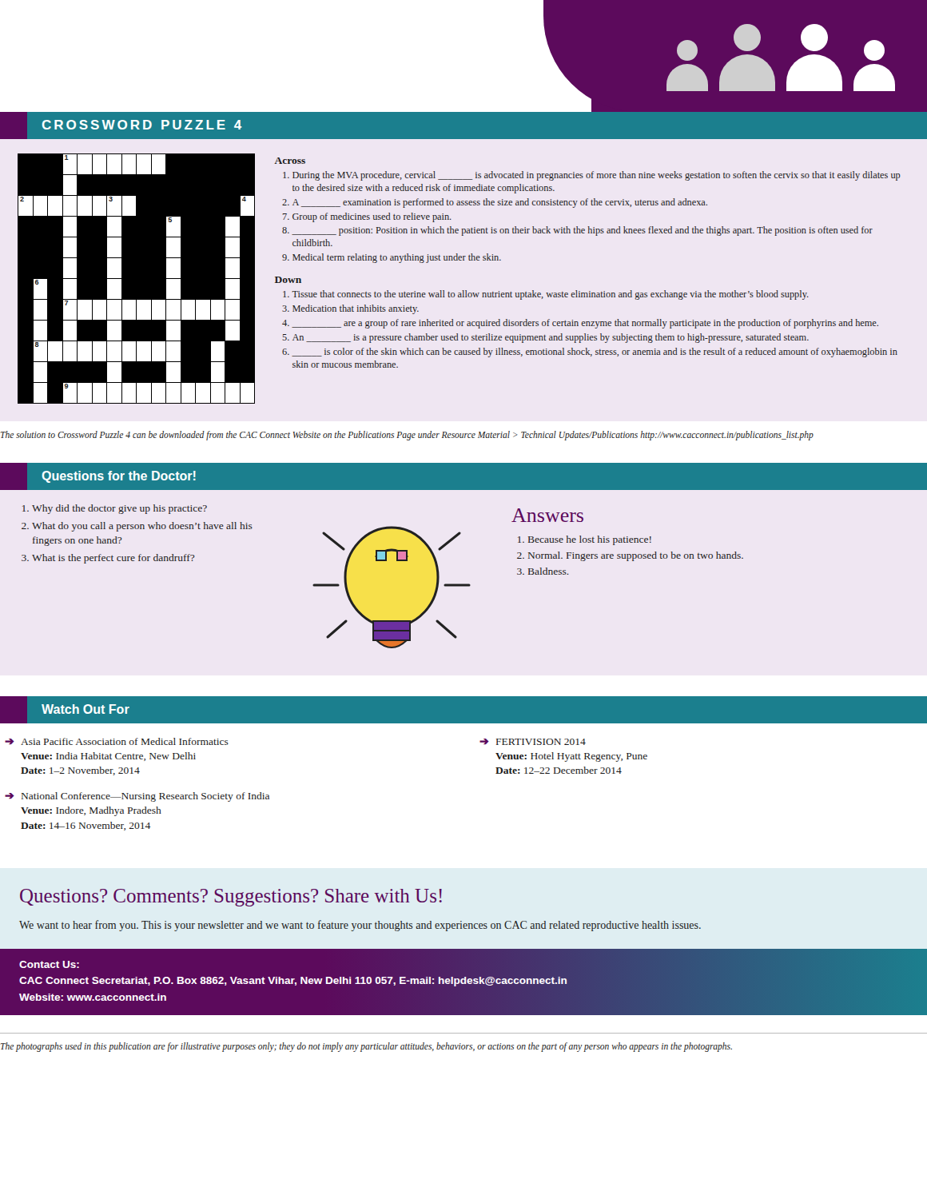CROSSWORD PUZZLE 4
| | | | 1 | | | | | | | | | | | | |
| 2 | | | | | | 3 | | | | | | | | | 4 |
| | | | | | | | | | | 5 | | | | | |
| | 6 | | | | | | | | | | | | | | |
| | | | 7 | | | | | | | | | | | | |
| | 8 | | | | | | | | | | | | | | |
| | | | 9 | | | | | | | | | | | | |
Across
During the MVA procedure, cervical _______ is advocated in pregnancies of more than nine weeks gestation to soften the cervix so that it easily dilates up to the desired size with a reduced risk of immediate complications.
A ________ examination is performed to assess the size and consistency of the cervix, uterus and adnexa.
Group of medicines used to relieve pain.
_________ position: Position in which the patient is on their back with the hips and knees flexed and the thighs apart. The position is often used for childbirth.
Medical term relating to anything just under the skin.
Down
Tissue that connects to the uterine wall to allow nutrient uptake, waste elimination and gas exchange via the mother’s blood supply.
Medication that inhibits anxiety.
__________ are a group of rare inherited or acquired disorders of certain enzyme that normally participate in the production of porphyrins and heme.
An _________ is a pressure chamber used to sterilize equipment and supplies by subjecting them to high-pressure, saturated steam.
______ is color of the skin which can be caused by illness, emotional shock, stress, or anemia and is the result of a reduced amount of oxyhaemoglobin in skin or mucous membrane.
The solution to Crossword Puzzle 4 can be downloaded from the CAC Connect Website on the Publications Page under Resource Material > Technical Updates/Publications http://www.cacconnect.in/publications_list.php
Questions for the Doctor!
Why did the doctor give up his practice?
What do you call a person who doesn’t have all his fingers on one hand?
What is the perfect cure for dandruff?
Answers
Because he lost his patience!
Normal. Fingers are supposed to be on two hands.
Baldness.
Watch Out For
➔
Asia Pacific Association of Medical Informatics
Venue: India Habitat Centre, New Delhi
Date: 1–2 November, 2014
➔
National Conference—Nursing Research Society of India
Venue: Indore, Madhya Pradesh
Date: 14–16 November, 2014
➔
FERTIVISION 2014
Venue: Hotel Hyatt Regency, Pune
Date: 12–22 December 2014
Questions? Comments? Suggestions? Share with Us!
We want to hear from you. This is your newsletter and we want to feature your thoughts and experiences on CAC and related reproductive health issues.
Contact Us:
CAC Connect Secretariat, P.O. Box 8862, Vasant Vihar, New Delhi 110 057, E-mail: helpdesk@cacconnect.in
Website: www.cacconnect.in
The photographs used in this publication are for illustrative purposes only; they do not imply any particular attitudes, behaviors, or actions on the part of any person who appears in the photographs.